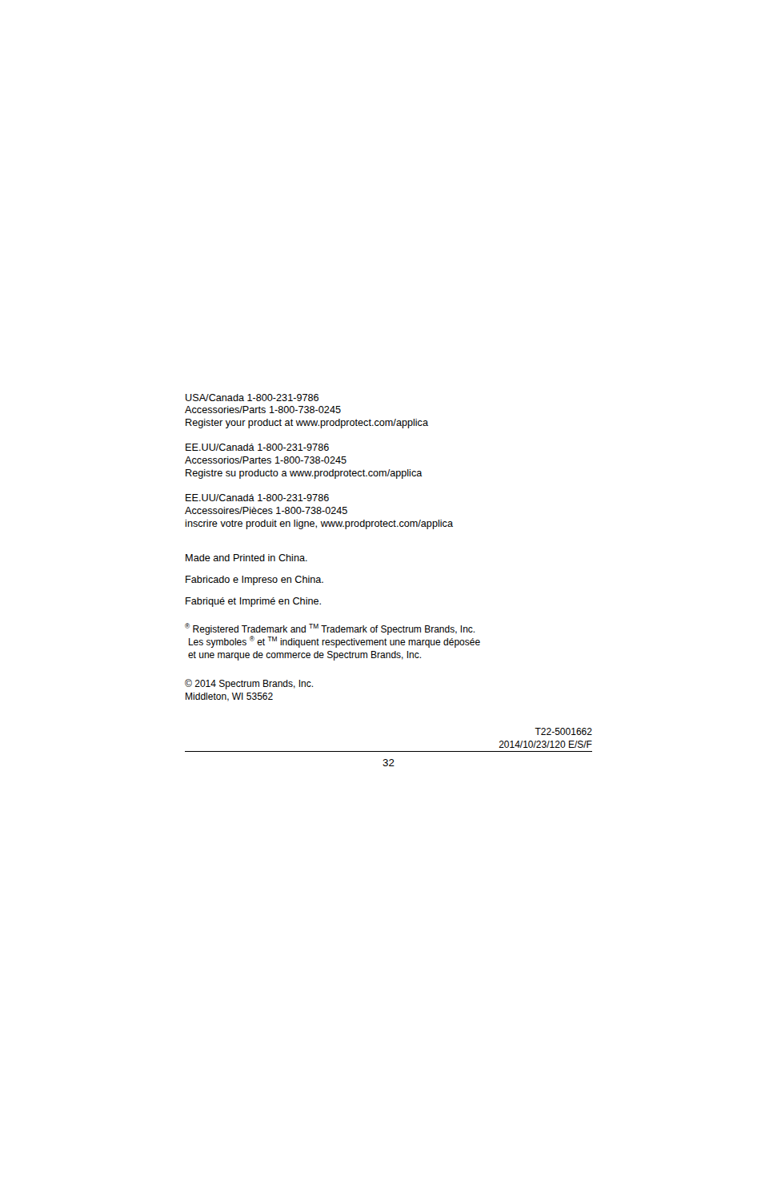USA/Canada 1-800-231-9786
Accessories/Parts 1-800-738-0245
Register your product at www.prodprotect.com/applica
EE.UU/Canadá 1-800-231-9786
Accessorios/Partes 1-800-738-0245
Registre su producto a www.prodprotect.com/applica
EE.UU/Canadá 1-800-231-9786
Accessoires/Pièces 1-800-738-0245
inscrire votre produit en ligne, www.prodprotect.com/applica
Made and Printed in China.
Fabricado e Impreso en China.
Fabriqué et Imprimé en Chine.
® Registered Trademark and TM Trademark of Spectrum Brands, Inc.
Les symboles ® et TM indiquent respectivement une marque déposée
et une marque de commerce de Spectrum Brands, Inc.
© 2014 Spectrum Brands, Inc.
Middleton, WI 53562
T22-5001662
2014/10/23/120 E/S/F
32